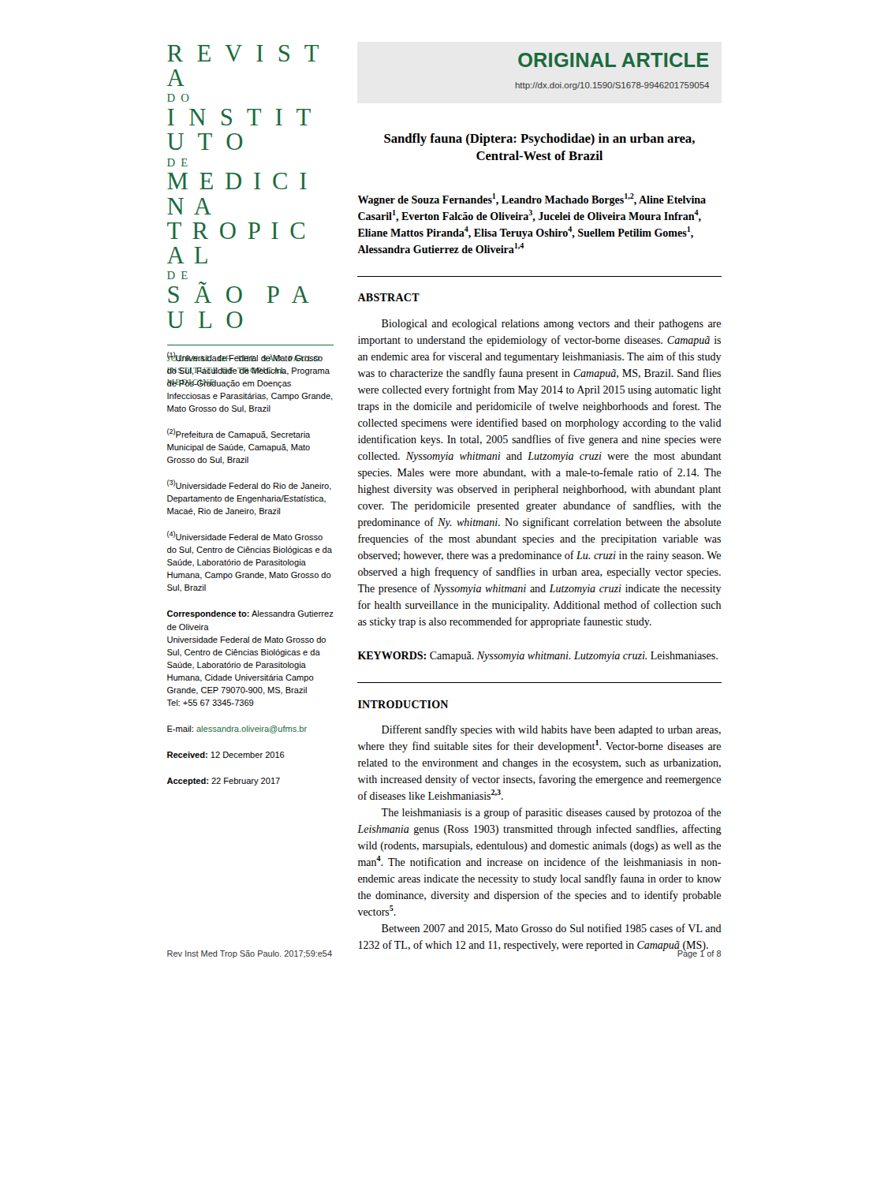R E V I S T A D O I N S T I T U T O D E M E D I C I N A T R O P I C A L D E S Ã O P A U L O
JOURNAL OF THE SÃO PAULO
INSTITUTE OF TROPICAL MEDICINE
ORIGINAL ARTICLE
http://dx.doi.org/10.1590/S1678-9946201759054
Sandfly fauna (Diptera: Psychodidae) in an urban area,
Central-West of Brazil
Wagner de Souza Fernandes1, Leandro Machado Borges1,2, Aline Etelvina Casaril1, Everton Falcão de Oliveira3, Jucelei de Oliveira Moura Infran4, Eliane Mattos Piranda4, Elisa Teruya Oshiro4, Suellem Petilim Gomes1, Alessandra Gutierrez de Oliveira1,4
ABSTRACT
Biological and ecological relations among vectors and their pathogens are important to understand the epidemiology of vector-borne diseases. Camapuã is an endemic area for visceral and tegumentary leishmaniasis. The aim of this study was to characterize the sandfly fauna present in Camapuã, MS, Brazil. Sand flies were collected every fortnight from May 2014 to April 2015 using automatic light traps in the domicile and peridomicile of twelve neighborhoods and forest. The collected specimens were identified based on morphology according to the valid identification keys. In total, 2005 sandflies of five genera and nine species were collected. Nyssomyia whitmani and Lutzomyia cruzi were the most abundant species. Males were more abundant, with a male-to-female ratio of 2.14. The highest diversity was observed in peripheral neighborhood, with abundant plant cover. The peridomicile presented greater abundance of sandflies, with the predominance of Ny. whitmani. No significant correlation between the absolute frequencies of the most abundant species and the precipitation variable was observed; however, there was a predominance of Lu. cruzi in the rainy season. We observed a high frequency of sandflies in urban area, especially vector species. The presence of Nyssomyia whitmani and Lutzomyia cruzi indicate the necessity for health surveillance in the municipality. Additional method of collection such as sticky trap is also recommended for appropriate faunestic study.
KEYWORDS: Camapuã. Nyssomyia whitmani. Lutzomyia cruzi. Leishmaniases.
INTRODUCTION
Different sandfly species with wild habits have been adapted to urban areas, where they find suitable sites for their development1. Vector-borne diseases are related to the environment and changes in the ecosystem, such as urbanization, with increased density of vector insects, favoring the emergence and reemergence of diseases like Leishmaniasis2,3.
The leishmaniasis is a group of parasitic diseases caused by protozoa of the Leishmania genus (Ross 1903) transmitted through infected sandflies, affecting wild (rodents, marsupials, edentulous) and domestic animals (dogs) as well as the man4. The notification and increase on incidence of the leishmaniasis in non-endemic areas indicate the necessity to study local sandfly fauna in order to know the dominance, diversity and dispersion of the species and to identify probable vectors5.
Between 2007 and 2015, Mato Grosso do Sul notified 1985 cases of VL and 1232 of TL, of which 12 and 11, respectively, were reported in Camapuã (MS).
(1)Universidade Federal de Mato Grosso do Sul, Faculdade de Medicina, Programa de Pós-Graduação em Doenças Infecciosas e Parasitárias, Campo Grande, Mato Grosso do Sul, Brazil
(2)Prefeitura de Camapuã, Secretaria Municipal de Saúde, Camapuã, Mato Grosso do Sul, Brazil
(3)Universidade Federal do Rio de Janeiro, Departamento de Engenharia/Estatística, Macaé, Rio de Janeiro, Brazil
(4)Universidade Federal de Mato Grosso do Sul, Centro de Ciências Biológicas e da Saúde, Laboratório de Parasitologia Humana, Campo Grande, Mato Grosso do Sul, Brazil
Correspondence to: Alessandra Gutierrez de Oliveira
Universidade Federal de Mato Grosso do Sul, Centro de Ciências Biológicas e da Saúde, Laboratório de Parasitologia Humana, Cidade Universitária Campo Grande, CEP 79070-900, MS, Brazil
Tel: +55 67 3345-7369
E-mail: alessandra.oliveira@ufms.br
Received: 12 December 2016
Accepted: 22 February 2017
Rev Inst Med Trop São Paulo. 2017;59:e54
Page 1 of 8